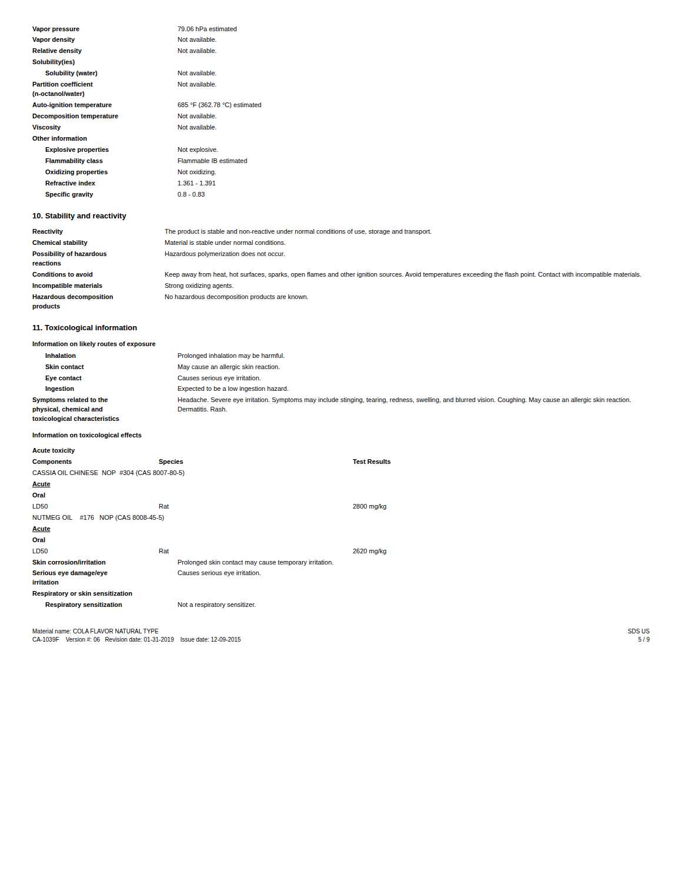| Vapor pressure | 79.06 hPa estimated |
| Vapor density | Not available. |
| Relative density | Not available. |
| Solubility(ies) | |
| Solubility (water) | Not available. |
| Partition coefficient (n-octanol/water) | Not available. |
| Auto-ignition temperature | 685 °F (362.78 °C) estimated |
| Decomposition temperature | Not available. |
| Viscosity | Not available. |
| Other information | |
| Explosive properties | Not explosive. |
| Flammability class | Flammable IB estimated |
| Oxidizing properties | Not oxidizing. |
| Refractive index | 1.361 - 1.391 |
| Specific gravity | 0.8 - 0.83 |
10. Stability and reactivity
| Reactivity | The product is stable and non-reactive under normal conditions of use, storage and transport. |
| Chemical stability | Material is stable under normal conditions. |
| Possibility of hazardous reactions | Hazardous polymerization does not occur. |
| Conditions to avoid | Keep away from heat, hot surfaces, sparks, open flames and other ignition sources. Avoid temperatures exceeding the flash point. Contact with incompatible materials. |
| Incompatible materials | Strong oxidizing agents. |
| Hazardous decomposition products | No hazardous decomposition products are known. |
11. Toxicological information
Information on likely routes of exposure
| Inhalation | Prolonged inhalation may be harmful. |
| Skin contact | May cause an allergic skin reaction. |
| Eye contact | Causes serious eye irritation. |
| Ingestion | Expected to be a low ingestion hazard. |
| Symptoms related to the physical, chemical and toxicological characteristics | Headache. Severe eye irritation. Symptoms may include stinging, tearing, redness, swelling, and blurred vision. Coughing. May cause an allergic skin reaction. Dermatitis. Rash. |
Information on toxicological effects
Acute toxicity
| Components | Species | Test Results |
| CASSIA OIL CHINESE NOP #304 (CAS 8007-80-5) |
| Acute | | |
| Oral | | |
| LD50 | Rat | 2800 mg/kg |
| NUTMEG OIL #176 NOP (CAS 8008-45-5) |
| Acute | | |
| Oral | | |
| LD50 | Rat | 2620 mg/kg |
| Skin corrosion/irritation | Prolonged skin contact may cause temporary irritation. |
| Serious eye damage/eye irritation | Causes serious eye irritation. |
| Respiratory or skin sensitization | |
| Respiratory sensitization | Not a respiratory sensitizer. |
Material name: COLA FLAVOR NATURAL TYPE
CA-1039F Version #: 06 Revision date: 01-31-2019 Issue date: 12-09-2015
SDS US
5 / 9